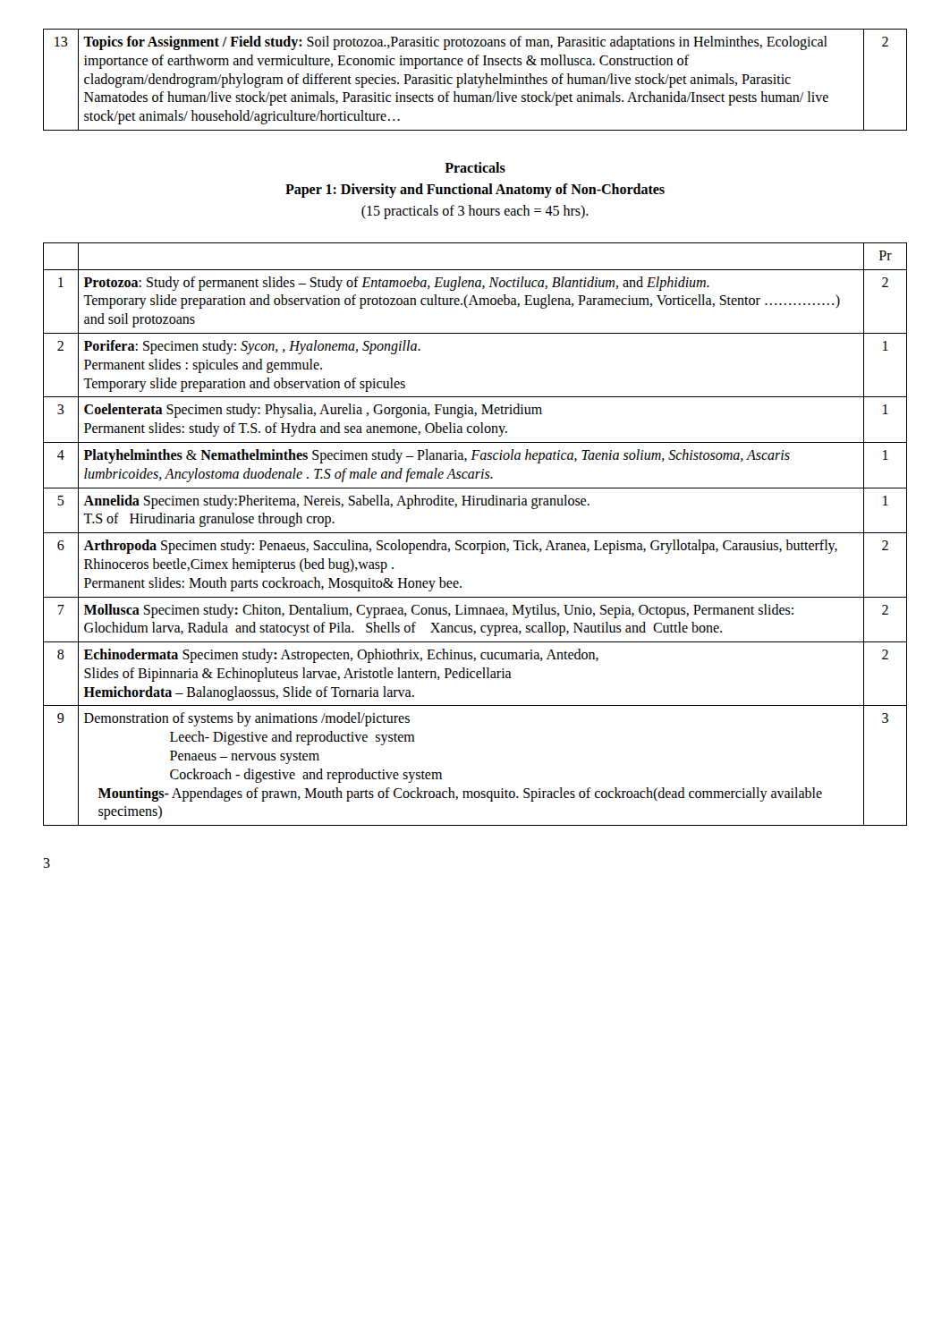| 13 | Topics for Assignment / Field study: Soil protozoa.,Parasitic protozoans of man, Parasitic adaptations in Helminthes, Ecological importance of earthworm and vermiculture, Economic importance of Insects & mollusca. Construction of cladogram/dendrogram/phylogram of different species. Parasitic platyhelminthes of human/live stock/pet animals, Parasitic Namatodes of human/live stock/pet animals, Parasitic insects of human/live stock/pet animals. Archanida/Insect pests human/ live stock/pet animals/ household/agriculture/horticulture… | 2 |
Practicals
Paper 1: Diversity and Functional Anatomy of Non-Chordates
(15 practicals of 3 hours each = 45 hrs).
| | | Pr |
| 1 | Protozoa : Study of permanent slides – Study of Entamoeba, Euglena, Noctiluca, Blantidium, and Elphidium. Temporary slide preparation and observation of protozoan culture.(Amoeba, Euglena, Paramecium, Vorticella, Stentor ……………) and soil protozoans | 2 |
| 2 | Porifera : Specimen study: Sycon, , Hyalonema, Spongilla . Permanent slides : spicules and gemmule. Temporary slide preparation and observation of spicules | 1 |
| 3 | Coelenterata Specimen study: Physalia, Aurelia , Gorgonia, Fungia, Metridium Permanent slides: study of T.S. of Hydra and sea anemone, Obelia colony. | 1 |
| 4 | Platyhelminthes & Nemathelminthes Specimen study – Planaria, Fasciola hepatica , Taenia solium , Schistosoma, Ascaris lumbricoides, Ancylostoma duodenale . T.S of male and female Ascaris. | 1 |
| 5 | Annelida Specimen study:Pheritema, Nereis, Sabella, Aphrodite, Hirudinaria granulose. T.S of Hirudinaria granulose through crop. | 1 |
| 6 | Arthropoda Specimen study: Penaeus, Sacculina, Scolopendra, Scorpion, Tick, Aranea, Lepisma, Gryllotalpa, Carausius, butterfly, Rhinoceros beetle,Cimex hemipterus (bed bug),wasp . Permanent slides: Mouth parts cockroach, Mosquito& Honey bee. | 2 |
| 7 | Mollusca Specimen study : Chiton, Dentalium, Cypraea, Conus, Limnaea, Mytilus, Unio, Sepia, Octopus, Permanent slides: Glochidum larva, Radula and statocyst of Pila. Shells of Xancus, cyprea, scallop, Nautilus and Cuttle bone. | 2 |
| 8 | Echinodermata Specimen study : Astropecten, Ophiothrix, Echinus, cucumaria, Antedon, Slides of Bipinnaria & Echinopluteus larvae, Aristotle lantern, Pedicellaria Hemichordata – Balanoglaossus, Slide of Tornaria larva. | 2 |
| 9 | Demonstration of systems by animations /model/pictures Leech- Digestive and reproductive system Penaeus – nervous system Cockroach - digestive and reproductive system Mountings- Appendages of prawn, Mouth parts of Cockroach, mosquito. Spiracles of cockroach(dead commercially available specimens) | 3 |
3